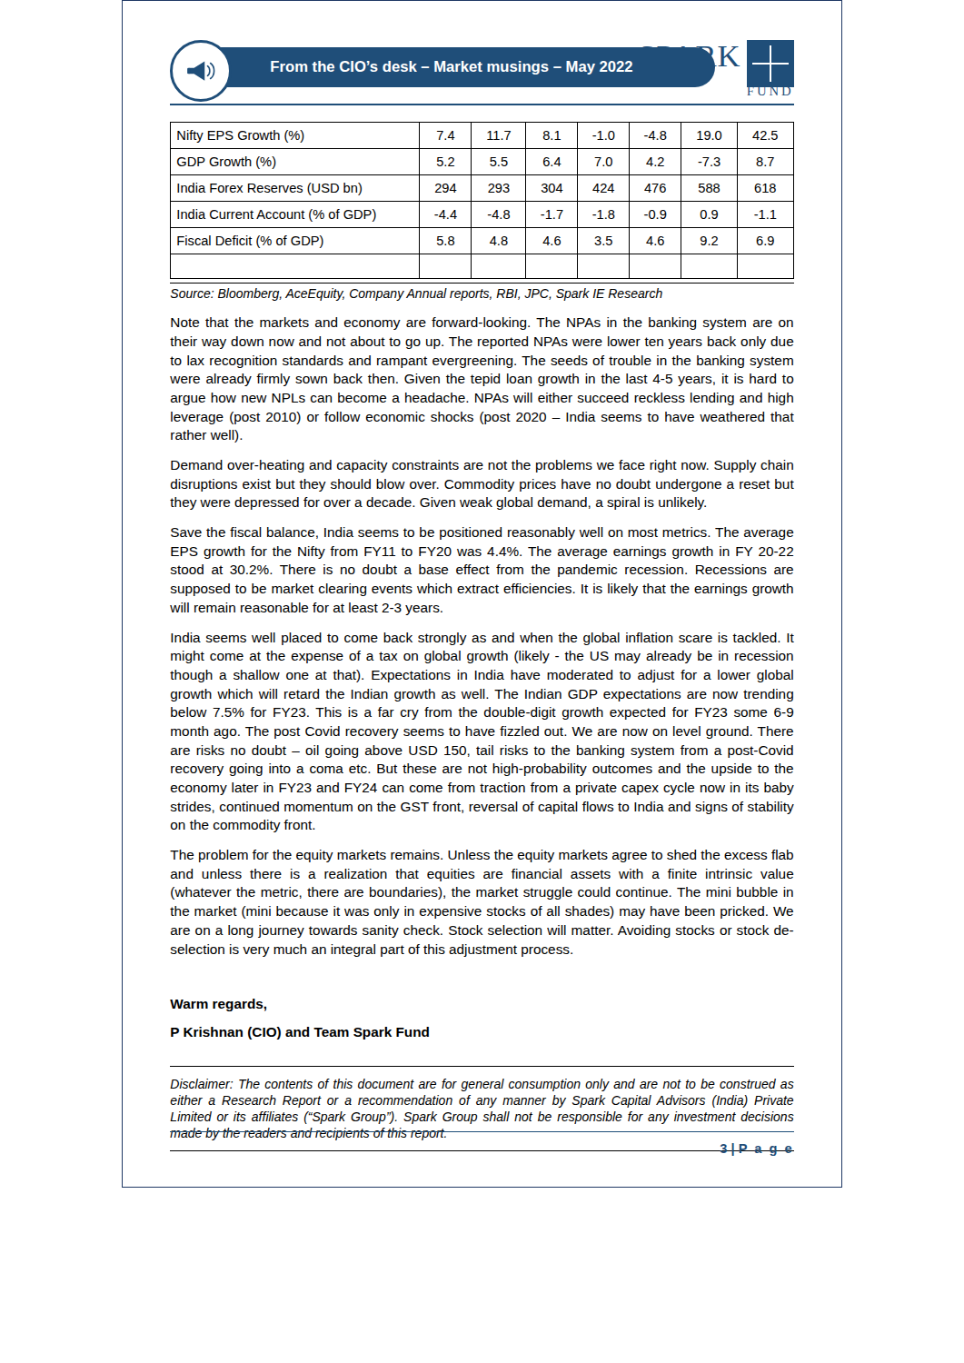From the CIO’s desk – Market musings – May 2022
SPARK
FUND
| Nifty EPS Growth (%) | 7.4 | 11.7 | 8.1 | -1.0 | -4.8 | 19.0 | 42.5 |
| GDP Growth (%) | 5.2 | 5.5 | 6.4 | 7.0 | 4.2 | -7.3 | 8.7 |
| India Forex Reserves (USD bn) | 294 | 293 | 304 | 424 | 476 | 588 | 618 |
| India Current Account (% of GDP) | -4.4 | -4.8 | -1.7 | -1.8 | -0.9 | 0.9 | -1.1 |
| Fiscal Deficit (% of GDP) | 5.8 | 4.8 | 4.6 | 3.5 | 4.6 | 9.2 | 6.9 |
Source: Bloomberg, AceEquity, Company Annual reports, RBI, JPC, Spark IE Research
Note that the markets and economy are forward-looking. The NPAs in the banking system are on their way down now and not about to go up. The reported NPAs were lower ten years back only due to lax recognition standards and rampant evergreening. The seeds of trouble in the banking system were already firmly sown back then. Given the tepid loan growth in the last 4-5 years, it is hard to argue how new NPLs can become a headache. NPAs will either succeed reckless lending and high leverage (post 2010) or follow economic shocks (post 2020 – India seems to have weathered that rather well).
Demand over-heating and capacity constraints are not the problems we face right now. Supply chain disruptions exist but they should blow over. Commodity prices have no doubt undergone a reset but they were depressed for over a decade. Given weak global demand, a spiral is unlikely.
Save the fiscal balance, India seems to be positioned reasonably well on most metrics. The average EPS growth for the Nifty from FY11 to FY20 was 4.4%. The average earnings growth in FY 20-22 stood at 30.2%. There is no doubt a base effect from the pandemic recession. Recessions are supposed to be market clearing events which extract efficiencies. It is likely that the earnings growth will remain reasonable for at least 2-3 years.
India seems well placed to come back strongly as and when the global inflation scare is tackled. It might come at the expense of a tax on global growth (likely - the US may already be in recession though a shallow one at that). Expectations in India have moderated to adjust for a lower global growth which will retard the Indian growth as well. The Indian GDP expectations are now trending below 7.5% for FY23. This is a far cry from the double-digit growth expected for FY23 some 6-9 month ago. The post Covid recovery seems to have fizzled out. We are now on level ground. There are risks no doubt – oil going above USD 150, tail risks to the banking system from a post-Covid recovery going into a coma etc. But these are not high-probability outcomes and the upside to the economy later in FY23 and FY24 can come from traction from a private capex cycle now in its baby strides, continued momentum on the GST front, reversal of capital flows to India and signs of stability on the commodity front.
The problem for the equity markets remains. Unless the equity markets agree to shed the excess flab and unless there is a realization that equities are financial assets with a finite intrinsic value (whatever the metric, there are boundaries), the market struggle could continue. The mini bubble in the market (mini because it was only in expensive stocks of all shades) may have been pricked. We are on a long journey towards sanity check. Stock selection will matter. Avoiding stocks or stock de-selection is very much an integral part of this adjustment process.
Warm regards,
P Krishnan (CIO) and Team Spark Fund
Disclaimer: The contents of this document are for general consumption only and are not to be construed as either a Research Report or a recommendation of any manner by Spark Capital Advisors (India) Private Limited or its affiliates (“Spark Group”). Spark Group shall not be responsible for any investment decisions made by the readers and recipients of this report.
3 | P a g e